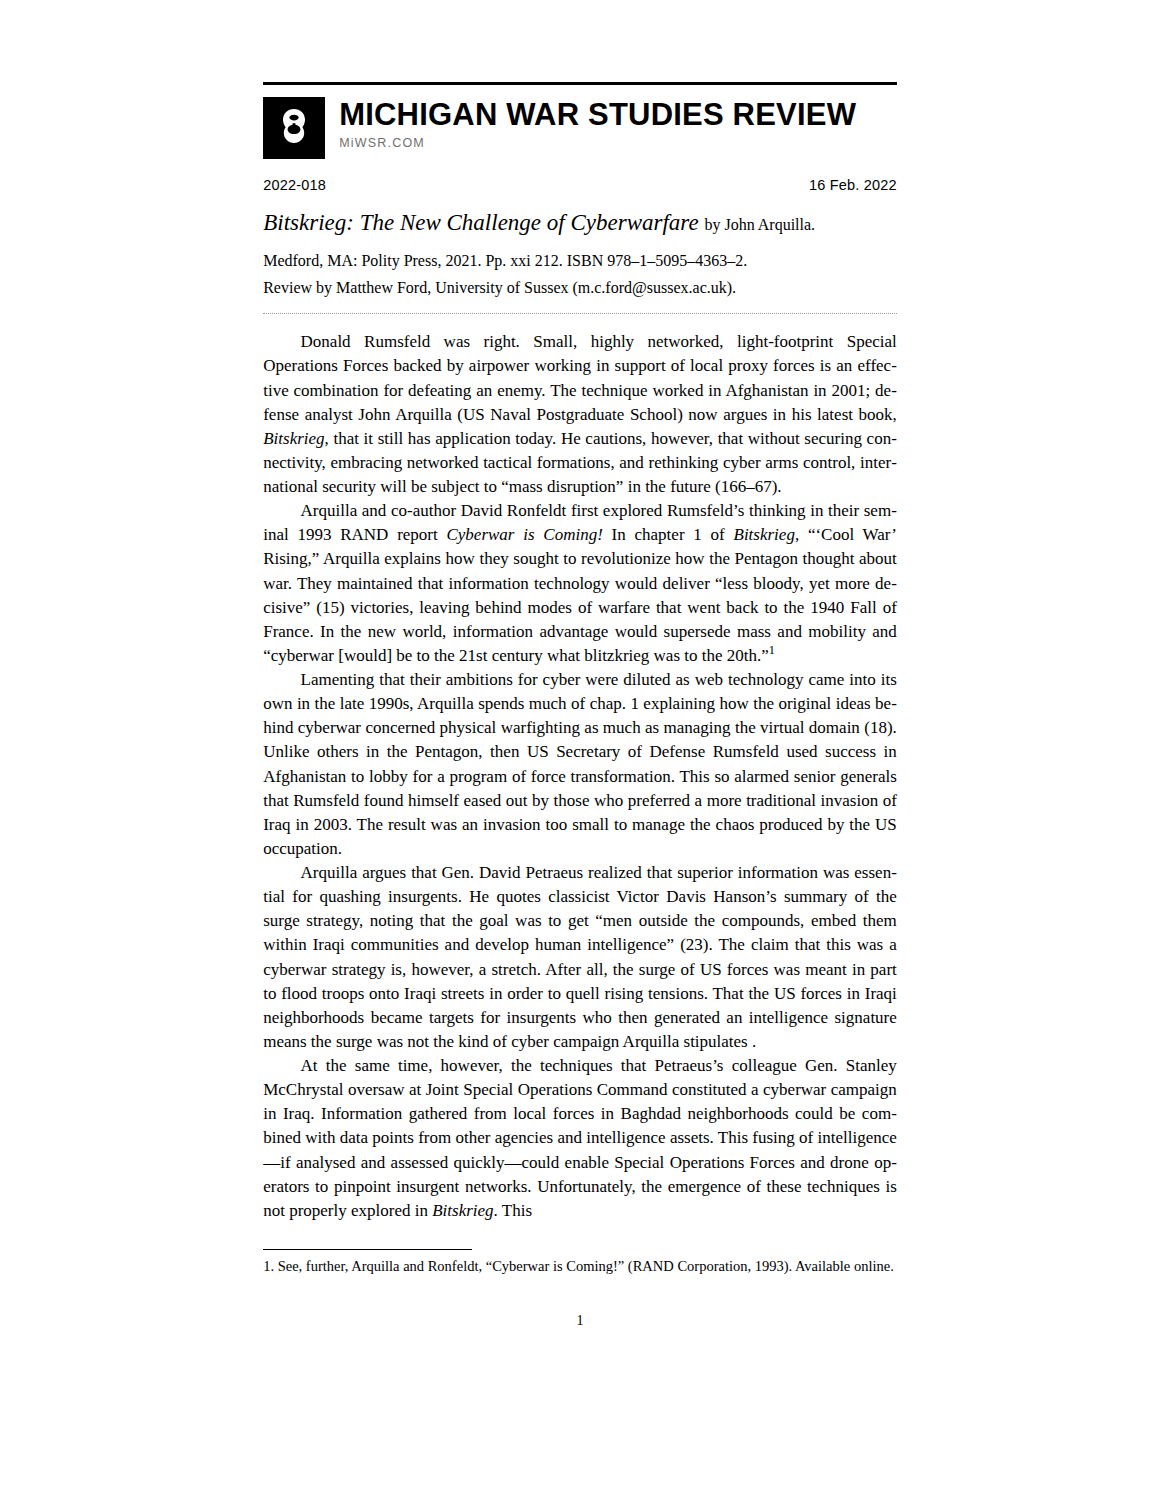MICHIGAN WAR STUDIES REVIEW
MiWSR.COM
2022-018 16 Feb. 2022
Bitskrieg: The New Challenge of Cyberwarfare by John Arquilla.
Medford, MA: Polity Press, 2021. Pp. xxi 212. ISBN 978–1–5095–4363–2.
Review by Matthew Ford, University of Sussex (m.c.ford@sussex.ac.uk).
Donald Rumsfeld was right. Small, highly networked, light-footprint Special Operations Forces backed by airpower working in support of local proxy forces is an effective combination for defeating an enemy. The technique worked in Afghanistan in 2001; defense analyst John Arquilla (US Naval Postgraduate School) now argues in his latest book, Bitskrieg, that it still has application today. He cautions, however, that without securing connectivity, embracing networked tactical formations, and rethinking cyber arms control, international security will be subject to “mass disruption” in the future (166–67).
Arquilla and co-author David Ronfeldt first explored Rumsfeld’s thinking in their seminal 1993 RAND report Cyberwar is Coming! In chapter 1 of Bitskrieg, “‘Cool War’ Rising,” Arquilla explains how they sought to revolutionize how the Pentagon thought about war. They maintained that information technology would deliver “less bloody, yet more decisive” (15) victories, leaving behind modes of warfare that went back to the 1940 Fall of France. In the new world, information advantage would supersede mass and mobility and “cyberwar [would] be to the 21st century what blitzkrieg was to the 20th.”1
Lamenting that their ambitions for cyber were diluted as web technology came into its own in the late 1990s, Arquilla spends much of chap. 1 explaining how the original ideas behind cyberwar concerned physical warfighting as much as managing the virtual domain (18). Unlike others in the Pentagon, then US Secretary of Defense Rumsfeld used success in Afghanistan to lobby for a program of force transformation. This so alarmed senior generals that Rumsfeld found himself eased out by those who preferred a more traditional invasion of Iraq in 2003. The result was an invasion too small to manage the chaos produced by the US occupation.
Arquilla argues that Gen. David Petraeus realized that superior information was essential for quashing insurgents. He quotes classicist Victor Davis Hanson’s summary of the surge strategy, noting that the goal was to get “men outside the compounds, embed them within Iraqi communities and develop human intelligence” (23). The claim that this was a cyberwar strategy is, however, a stretch. After all, the surge of US forces was meant in part to flood troops onto Iraqi streets in order to quell rising tensions. That the US forces in Iraqi neighborhoods became targets for insurgents who then generated an intelligence signature means the surge was not the kind of cyber campaign Arquilla stipulates .
At the same time, however, the techniques that Petraeus’s colleague Gen. Stanley McChrystal oversaw at Joint Special Operations Command constituted a cyberwar campaign in Iraq. Information gathered from local forces in Baghdad neighborhoods could be combined with data points from other agencies and intelligence assets. This fusing of intelligence—if analysed and assessed quickly—could enable Special Operations Forces and drone operators to pinpoint insurgent networks. Unfortunately, the emergence of these techniques is not properly explored in Bitskrieg. This
1. See, further, Arquilla and Ronfeldt, “Cyberwar is Coming!” (RAND Corporation, 1993). Available online.
1